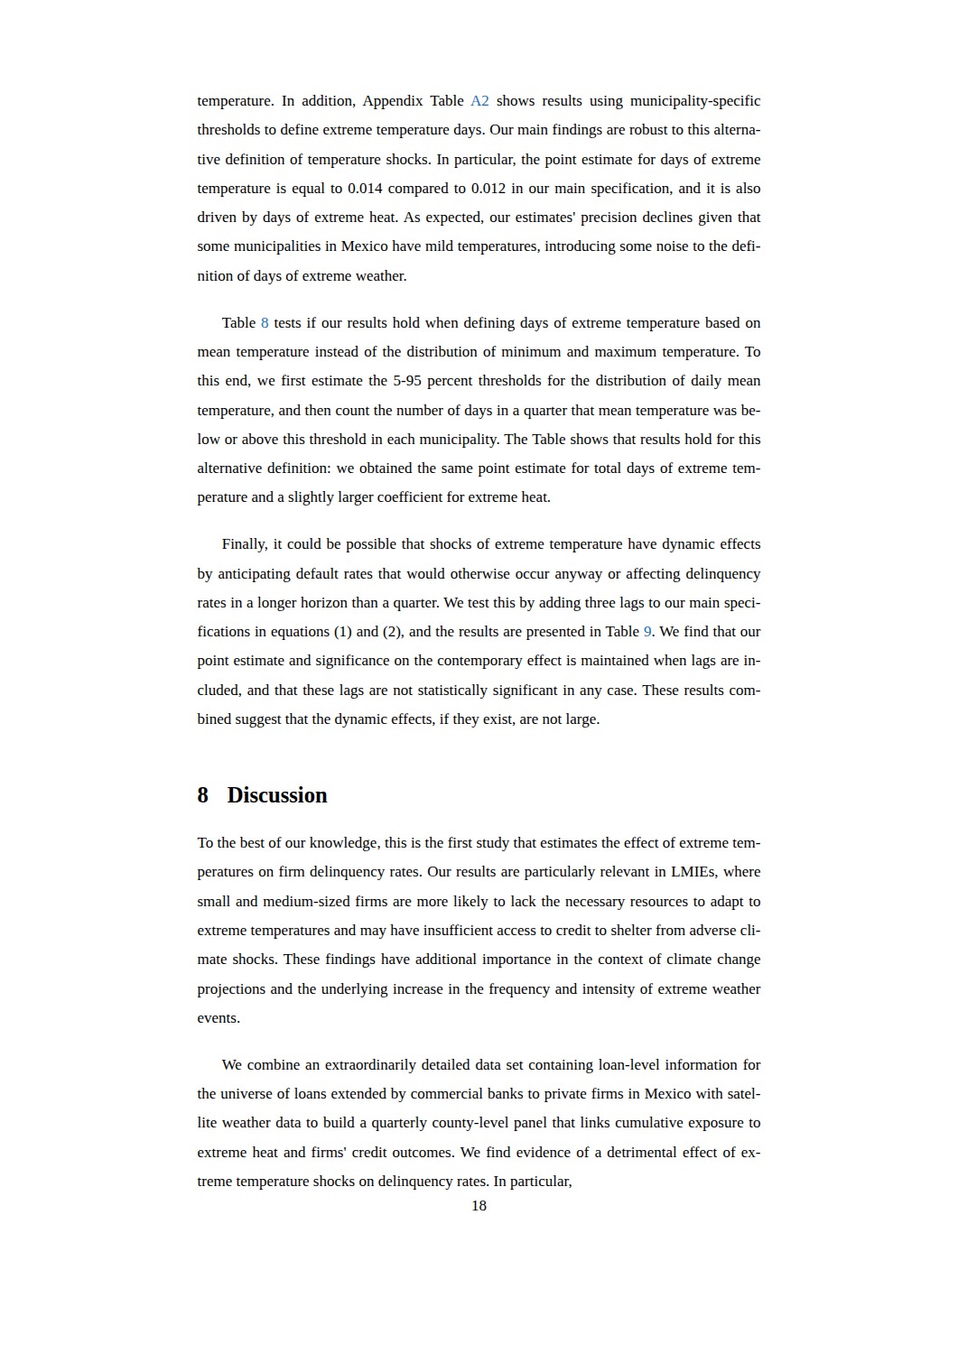temperature. In addition, Appendix Table A2 shows results using municipality-specific thresholds to define extreme temperature days. Our main findings are robust to this alternative definition of temperature shocks. In particular, the point estimate for days of extreme temperature is equal to 0.014 compared to 0.012 in our main specification, and it is also driven by days of extreme heat. As expected, our estimates' precision declines given that some municipalities in Mexico have mild temperatures, introducing some noise to the definition of days of extreme weather.
Table 8 tests if our results hold when defining days of extreme temperature based on mean temperature instead of the distribution of minimum and maximum temperature. To this end, we first estimate the 5-95 percent thresholds for the distribution of daily mean temperature, and then count the number of days in a quarter that mean temperature was below or above this threshold in each municipality. The Table shows that results hold for this alternative definition: we obtained the same point estimate for total days of extreme temperature and a slightly larger coefficient for extreme heat.
Finally, it could be possible that shocks of extreme temperature have dynamic effects by anticipating default rates that would otherwise occur anyway or affecting delinquency rates in a longer horizon than a quarter. We test this by adding three lags to our main specifications in equations (1) and (2), and the results are presented in Table 9. We find that our point estimate and significance on the contemporary effect is maintained when lags are included, and that these lags are not statistically significant in any case. These results combined suggest that the dynamic effects, if they exist, are not large.
8 Discussion
To the best of our knowledge, this is the first study that estimates the effect of extreme temperatures on firm delinquency rates. Our results are particularly relevant in LMIEs, where small and medium-sized firms are more likely to lack the necessary resources to adapt to extreme temperatures and may have insufficient access to credit to shelter from adverse climate shocks. These findings have additional importance in the context of climate change projections and the underlying increase in the frequency and intensity of extreme weather events.
We combine an extraordinarily detailed data set containing loan-level information for the universe of loans extended by commercial banks to private firms in Mexico with satellite weather data to build a quarterly county-level panel that links cumulative exposure to extreme heat and firms' credit outcomes. We find evidence of a detrimental effect of extreme temperature shocks on delinquency rates. In particular,
18